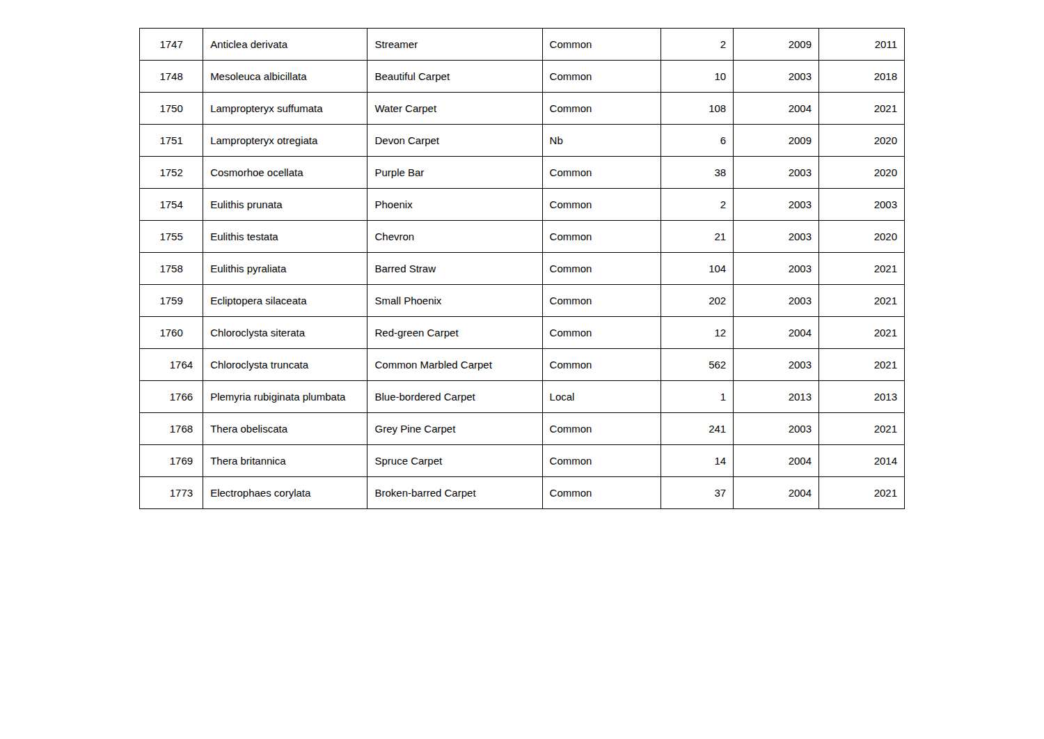| 1747 | Anticlea derivata | Streamer | Common | 2 | 2009 | 2011 |
| 1748 | Mesoleuca albicillata | Beautiful Carpet | Common | 10 | 2003 | 2018 |
| 1750 | Lampropteryx suffumata | Water Carpet | Common | 108 | 2004 | 2021 |
| 1751 | Lampropteryx otregiata | Devon Carpet | Nb | 6 | 2009 | 2020 |
| 1752 | Cosmorhoe ocellata | Purple Bar | Common | 38 | 2003 | 2020 |
| 1754 | Eulithis prunata | Phoenix | Common | 2 | 2003 | 2003 |
| 1755 | Eulithis testata | Chevron | Common | 21 | 2003 | 2020 |
| 1758 | Eulithis pyraliata | Barred Straw | Common | 104 | 2003 | 2021 |
| 1759 | Ecliptopera silaceata | Small Phoenix | Common | 202 | 2003 | 2021 |
| 1760 | Chloroclysta siterata | Red-green Carpet | Common | 12 | 2004 | 2021 |
| 1764 | Chloroclysta truncata | Common Marbled Carpet | Common | 562 | 2003 | 2021 |
| 1766 | Plemyria rubiginata plumbata | Blue-bordered Carpet | Local | 1 | 2013 | 2013 |
| 1768 | Thera obeliscata | Grey Pine Carpet | Common | 241 | 2003 | 2021 |
| 1769 | Thera britannica | Spruce Carpet | Common | 14 | 2004 | 2014 |
| 1773 | Electrophaes corylata | Broken-barred Carpet | Common | 37 | 2004 | 2021 |